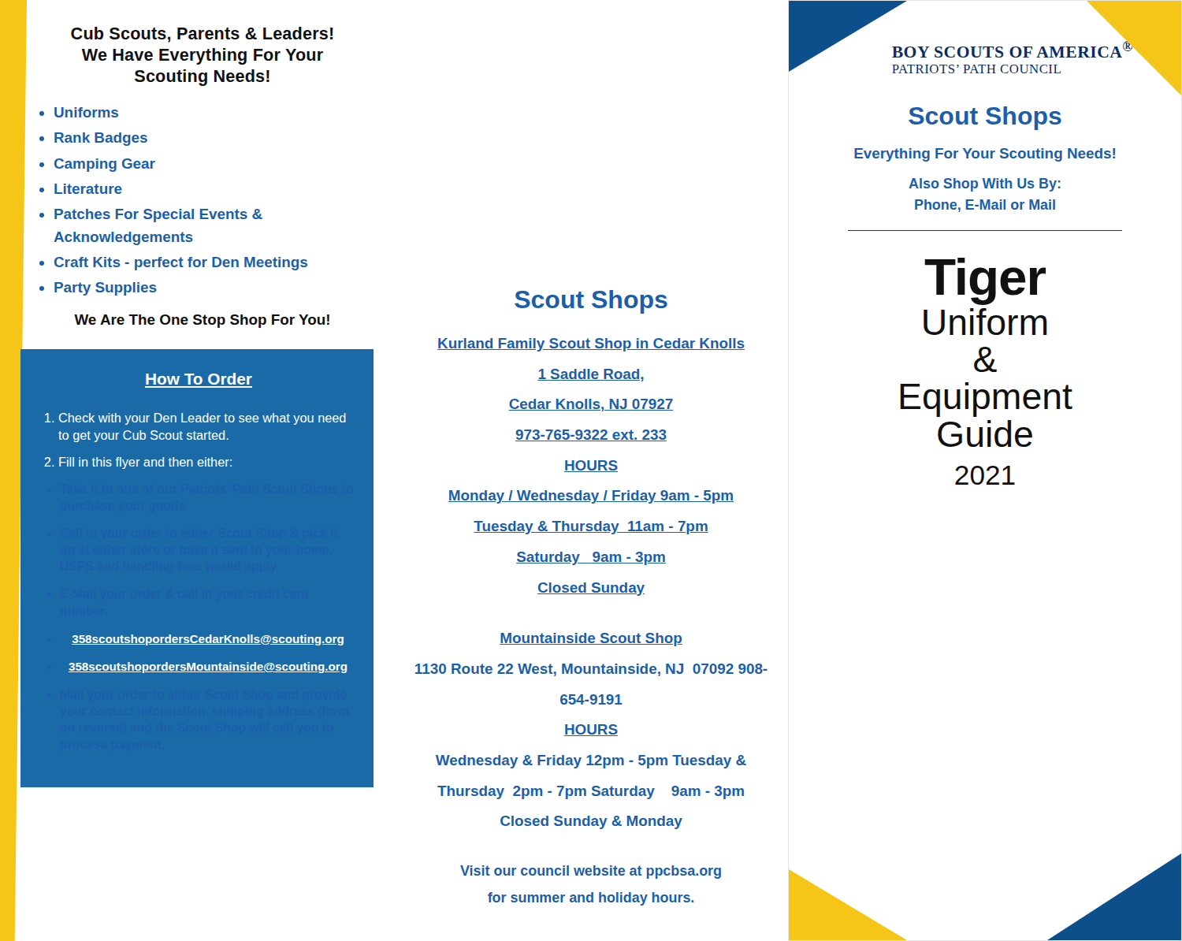Cub Scouts, Parents & Leaders!
We Have Everything For Your
Scouting Needs!
Uniforms
Rank Badges
Camping Gear
Literature
Patches For Special Events & Acknowledgements
Craft Kits - perfect for Den Meetings
Party Supplies
We Are The One Stop Shop For You!
How To Order
Check with your Den Leader to see what you need to get your Cub Scout started.
Fill in this flyer and then either:
Take it to one of our Patriots’ Path Scout Shops to purchase your goods.
Call in your order to either Scout Shop & pick it up at either store or have it sent to your home. USPS and handling fees would apply.
E-Mail your order & call in your credit card number.
358scoutshopordersCedarKnolls@scouting.org
358scoutshopordersMountainside@scouting.org
Mail your order to either Scout Shop and provide your contact information, shipping address (form on reverse) and the Scout Shop will call you to process payment.
Scout Shops
Kurland Family Scout Shop in Cedar Knolls 1 Saddle Road, Cedar Knolls, NJ 07927 973-765-9322 ext. 233 HOURS Monday / Wednesday / Friday 9am - 5pm Tuesday & Thursday 11am - 7pm Saturday 9am - 3pm Closed Sunday
Mountainside Scout Shop 1130 Route 22 West, Mountainside, NJ 07092 908-654-9191 HOURS Wednesday & Friday 12pm - 5pm Tuesday & Thursday 2pm - 7pm Saturday 9am - 3pm Closed Sunday & Monday
Visit our council website at ppcbsa.org
for summer and holiday hours.
BOY SCOUTS OF AMERICA®
PATRIOTS’ PATH COUNCIL
Scout Shops
Everything For Your Scouting Needs!
Also Shop With Us By:
Phone, E-Mail or Mail
Tiger
Uniform
&
Equipment
Guide
2021